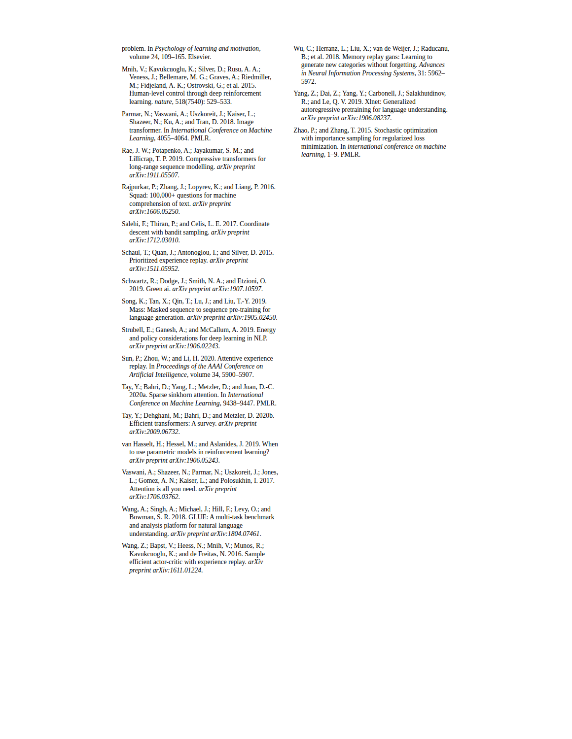problem. In Psychology of learning and motivation, volume 24, 109–165. Elsevier.
Mnih, V.; Kavukcuoglu, K.; Silver, D.; Rusu, A. A.; Veness, J.; Bellemare, M. G.; Graves, A.; Riedmiller, M.; Fidjeland, A. K.; Ostrovski, G.; et al. 2015. Human-level control through deep reinforcement learning. nature, 518(7540): 529–533.
Parmar, N.; Vaswani, A.; Uszkoreit, J.; Kaiser, L.; Shazeer, N.; Ku, A.; and Tran, D. 2018. Image transformer. In International Conference on Machine Learning, 4055–4064. PMLR.
Rae, J. W.; Potapenko, A.; Jayakumar, S. M.; and Lillicrap, T. P. 2019. Compressive transformers for long-range sequence modelling. arXiv preprint arXiv:1911.05507.
Rajpurkar, P.; Zhang, J.; Lopyrev, K.; and Liang, P. 2016. Squad: 100,000+ questions for machine comprehension of text. arXiv preprint arXiv:1606.05250.
Salehi, F.; Thiran, P.; and Celis, L. E. 2017. Coordinate descent with bandit sampling. arXiv preprint arXiv:1712.03010.
Schaul, T.; Quan, J.; Antonoglou, I.; and Silver, D. 2015. Prioritized experience replay. arXiv preprint arXiv:1511.05952.
Schwartz, R.; Dodge, J.; Smith, N. A.; and Etzioni, O. 2019. Green ai. arXiv preprint arXiv:1907.10597.
Song, K.; Tan, X.; Qin, T.; Lu, J.; and Liu, T.-Y. 2019. Mass: Masked sequence to sequence pre-training for language generation. arXiv preprint arXiv:1905.02450.
Strubell, E.; Ganesh, A.; and McCallum, A. 2019. Energy and policy considerations for deep learning in NLP. arXiv preprint arXiv:1906.02243.
Sun, P.; Zhou, W.; and Li, H. 2020. Attentive experience replay. In Proceedings of the AAAI Conference on Artificial Intelligence, volume 34, 5900–5907.
Tay, Y.; Bahri, D.; Yang, L.; Metzler, D.; and Juan, D.-C. 2020a. Sparse sinkhorn attention. In International Conference on Machine Learning, 9438–9447. PMLR.
Tay, Y.; Dehghani, M.; Bahri, D.; and Metzler, D. 2020b. Efficient transformers: A survey. arXiv preprint arXiv:2009.06732.
van Hasselt, H.; Hessel, M.; and Aslanides, J. 2019. When to use parametric models in reinforcement learning? arXiv preprint arXiv:1906.05243.
Vaswani, A.; Shazeer, N.; Parmar, N.; Uszkoreit, J.; Jones, L.; Gomez, A. N.; Kaiser, L.; and Polosukhin, I. 2017. Attention is all you need. arXiv preprint arXiv:1706.03762.
Wang, A.; Singh, A.; Michael, J.; Hill, F.; Levy, O.; and Bowman, S. R. 2018. GLUE: A multi-task benchmark and analysis platform for natural language understanding. arXiv preprint arXiv:1804.07461.
Wang, Z.; Bapst, V.; Heess, N.; Mnih, V.; Munos, R.; Kavukcuoglu, K.; and de Freitas, N. 2016. Sample efficient actor-critic with experience replay. arXiv preprint arXiv:1611.01224.
Wu, C.; Herranz, L.; Liu, X.; van de Weijer, J.; Raducanu, B.; et al. 2018. Memory replay gans: Learning to generate new categories without forgetting. Advances in Neural Information Processing Systems, 31: 5962–5972.
Yang, Z.; Dai, Z.; Yang, Y.; Carbonell, J.; Salakhutdinov, R.; and Le, Q. V. 2019. Xlnet: Generalized autoregressive pretraining for language understanding. arXiv preprint arXiv:1906.08237.
Zhao, P.; and Zhang, T. 2015. Stochastic optimization with importance sampling for regularized loss minimization. In international conference on machine learning, 1–9. PMLR.